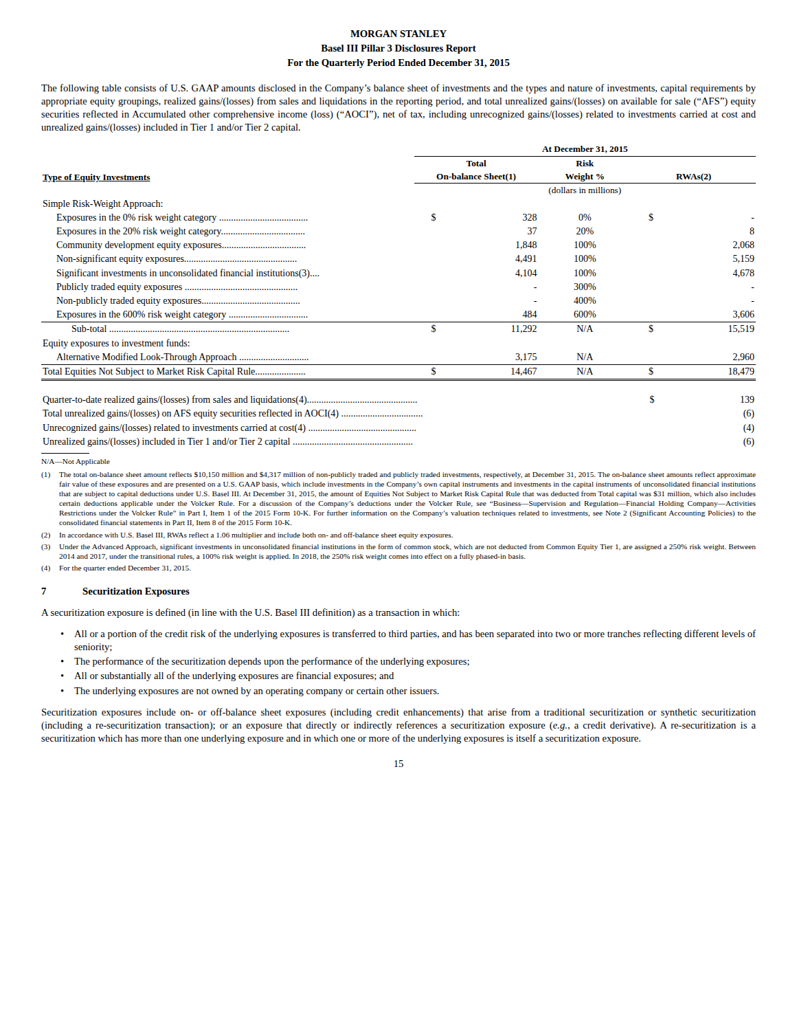MORGAN STANLEY
Basel III Pillar 3 Disclosures Report
For the Quarterly Period Ended December 31, 2015
The following table consists of U.S. GAAP amounts disclosed in the Company’s balance sheet of investments and the types and nature of investments, capital requirements by appropriate equity groupings, realized gains/(losses) from sales and liquidations in the reporting period, and total unrealized gains/(losses) on available for sale (“AFS”) equity securities reflected in Accumulated other comprehensive income (loss) (“AOCI”), net of tax, including unrecognized gains/(losses) related to investments carried at cost and unrealized gains/(losses) included in Tier 1 and/or Tier 2 capital.
| | At December 31, 2015 |
| | Total | Risk | | |
| Type of Equity Investments | On-balance Sheet(1) | Weight % | RWAs(2) |
| | (dollars in millions) |
| Simple Risk-Weight Approach: | | | | | |
| Exposures in the 0% risk weight category ..................................... | $ | 328 | 0% | $ | - |
| Exposures in the 20% risk weight category ................................... | | 37 | 20% | | 8 |
| Community development equity exposures ................................... | | 1,848 | 100% | | 2,068 |
| Non-significant equity exposures ............................................... | | 4,491 | 100% | | 5,159 |
| Significant investments in unconsolidated financial institutions(3) .... | | 4,104 | 100% | | 4,678 |
| Publicly traded equity exposures ............................................... | | - | 300% | | - |
| Non-publicly traded equity exposures ......................................... | | - | 400% | | - |
| Exposures in the 600% risk weight category ................................. | | 484 | 600% | | 3,606 |
| Sub-total ........................................................................... | $ | 11,292 | N/A | $ | 15,519 |
| Equity exposures to investment funds: | | | | | |
| Alternative Modified Look-Through Approach ............................. | | 3,175 | N/A | | 2,960 |
| Total Equities Not Subject to Market Risk Capital Rule ..................... | $ | 14,467 | N/A | $ | 18,479 |
| Quarter-to-date realized gains/(losses) from sales and liquidations(4) .............................................. | $ | 139 |
| Total unrealized gains/(losses) on AFS equity securities reflected in AOCI(4) .................................. | | (6) |
| Unrecognized gains/(losses) related to investments carried at cost(4) ............................................. | | (4) |
| Unrealized gains/(losses) included in Tier 1 and/or Tier 2 capital .................................................. | | (6) |
N/A—Not Applicable
(1)
The total on-balance sheet amount reflects $10,150 million and $4,317 million of non-publicly traded and publicly traded investments, respectively, at December 31, 2015. The on-balance sheet amounts reflect approximate fair value of these exposures and are presented on a U.S. GAAP basis, which include investments in the Company’s own capital instruments and investments in the capital instruments of unconsolidated financial institutions that are subject to capital deductions under U.S. Basel III. At December 31, 2015, the amount of Equities Not Subject to Market Risk Capital Rule that was deducted from Total capital was $31 million, which also includes certain deductions applicable under the Volcker Rule. For a discussion of the Company’s deductions under the Volcker Rule, see “Business—Supervision and Regulation—Financial Holding Company—Activities Restrictions under the Volcker Rule” in Part I, Item 1 of the 2015 Form 10-K. For further information on the Company’s valuation techniques related to investments, see Note 2 (Significant Accounting Policies) to the consolidated financial statements in Part II, Item 8 of the 2015 Form 10-K.
(2)
In accordance with U.S. Basel III, RWAs reflect a 1.06 multiplier and include both on- and off-balance sheet equity exposures.
(3)
Under the Advanced Approach, significant investments in unconsolidated financial institutions in the form of common stock, which are not deducted from Common Equity Tier 1, are assigned a 250% risk weight. Between 2014 and 2017, under the transitional rules, a 100% risk weight is applied. In 2018, the 250% risk weight comes into effect on a fully phased-in basis.
(4)
For the quarter ended December 31, 2015.
7 Securitization Exposures
A securitization exposure is defined (in line with the U.S. Basel III definition) as a transaction in which:
All or a portion of the credit risk of the underlying exposures is transferred to third parties, and has been separated into two or more tranches reflecting different levels of seniority;
The performance of the securitization depends upon the performance of the underlying exposures;
All or substantially all of the underlying exposures are financial exposures; and
The underlying exposures are not owned by an operating company or certain other issuers.
Securitization exposures include on- or off-balance sheet exposures (including credit enhancements) that arise from a traditional securitization or synthetic securitization (including a re-securitization transaction); or an exposure that directly or indirectly references a securitization exposure (e.g., a credit derivative). A re-securitization is a securitization which has more than one underlying exposure and in which one or more of the underlying exposures is itself a securitization exposure.
15